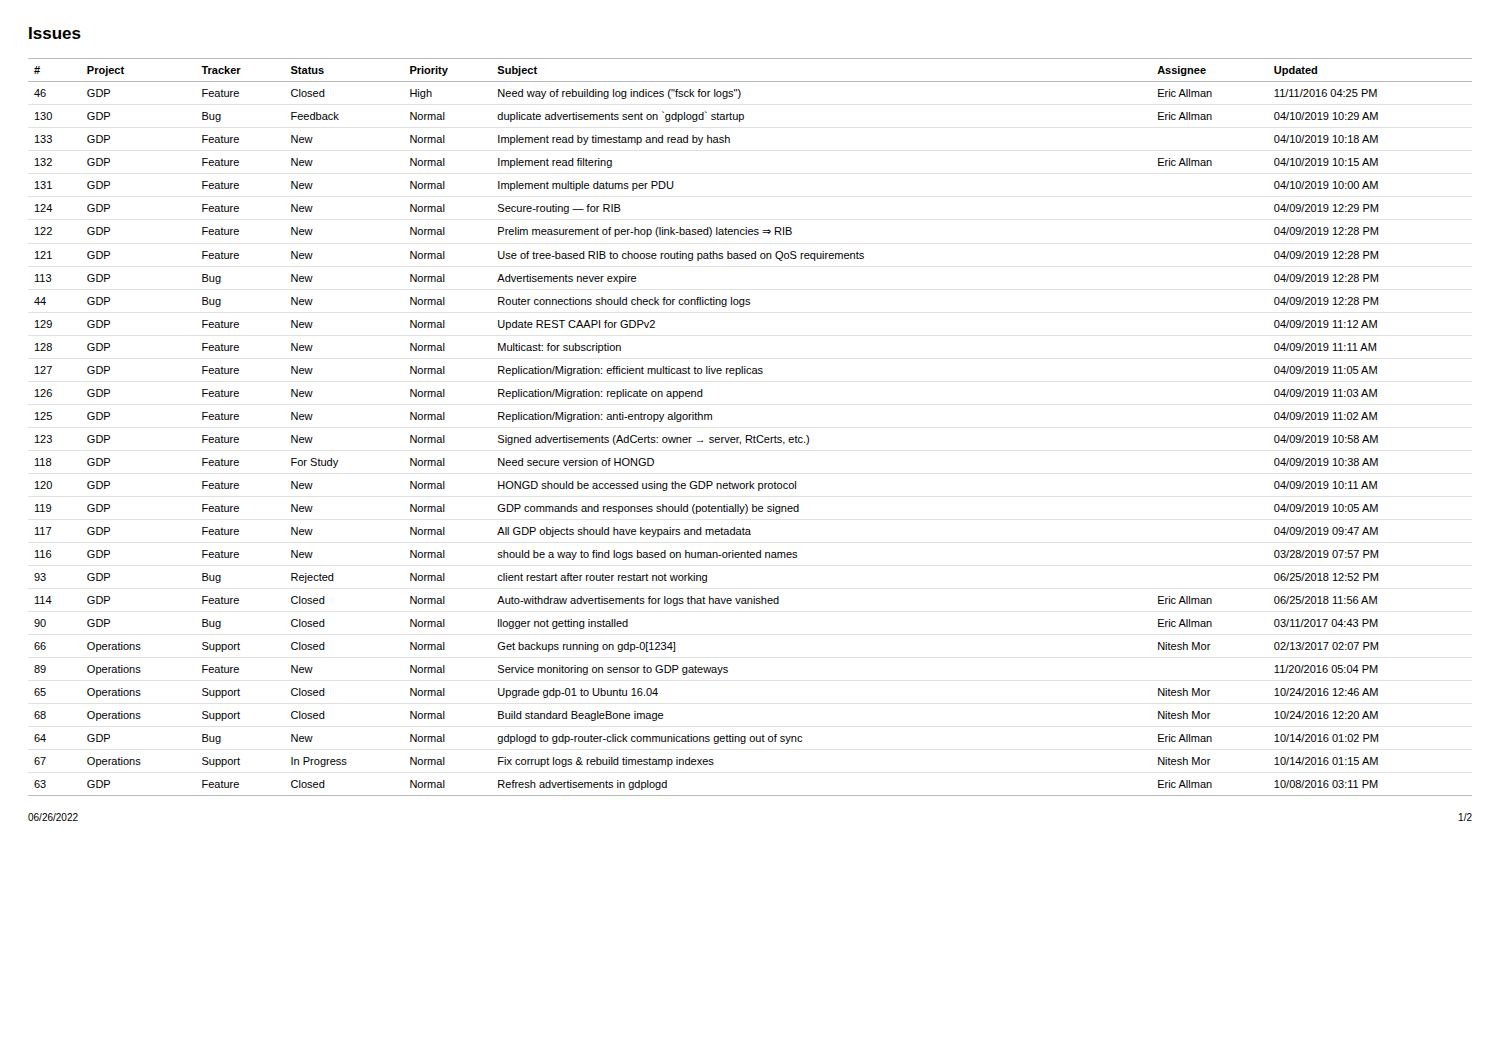Issues
| # | Project | Tracker | Status | Priority | Subject | Assignee | Updated |
| --- | --- | --- | --- | --- | --- | --- | --- |
| 46 | GDP | Feature | Closed | High | Need way of rebuilding log indices ("fsck for logs") | Eric Allman | 11/11/2016 04:25 PM |
| 130 | GDP | Bug | Feedback | Normal | duplicate advertisements sent on `gdplogd` startup | Eric Allman | 04/10/2019 10:29 AM |
| 133 | GDP | Feature | New | Normal | Implement read by timestamp and read by hash | | 04/10/2019 10:18 AM |
| 132 | GDP | Feature | New | Normal | Implement read filtering | Eric Allman | 04/10/2019 10:15 AM |
| 131 | GDP | Feature | New | Normal | Implement multiple datums per PDU | | 04/10/2019 10:00 AM |
| 124 | GDP | Feature | New | Normal | Secure-routing — for RIB | | 04/09/2019 12:29 PM |
| 122 | GDP | Feature | New | Normal | Prelim measurement of per-hop (link-based) latencies ⇒ RIB | | 04/09/2019 12:28 PM |
| 121 | GDP | Feature | New | Normal | Use of tree-based RIB to choose routing paths based on QoS requirements | | 04/09/2019 12:28 PM |
| 113 | GDP | Bug | New | Normal | Advertisements never expire | | 04/09/2019 12:28 PM |
| 44 | GDP | Bug | New | Normal | Router connections should check for conflicting logs | | 04/09/2019 12:28 PM |
| 129 | GDP | Feature | New | Normal | Update REST CAAPI for GDPv2 | | 04/09/2019 11:12 AM |
| 128 | GDP | Feature | New | Normal | Multicast: for subscription | | 04/09/2019 11:11 AM |
| 127 | GDP | Feature | New | Normal | Replication/Migration: efficient multicast to live replicas | | 04/09/2019 11:05 AM |
| 126 | GDP | Feature | New | Normal | Replication/Migration: replicate on append | | 04/09/2019 11:03 AM |
| 125 | GDP | Feature | New | Normal | Replication/Migration: anti-entropy algorithm | | 04/09/2019 11:02 AM |
| 123 | GDP | Feature | New | Normal | Signed advertisements (AdCerts: owner → server, RtCerts, etc.) | | 04/09/2019 10:58 AM |
| 118 | GDP | Feature | For Study | Normal | Need secure version of HONGD | | 04/09/2019 10:38 AM |
| 120 | GDP | Feature | New | Normal | HONGD should be accessed using the GDP network protocol | | 04/09/2019 10:11 AM |
| 119 | GDP | Feature | New | Normal | GDP commands and responses should (potentially) be signed | | 04/09/2019 10:05 AM |
| 117 | GDP | Feature | New | Normal | All GDP objects should have keypairs and metadata | | 04/09/2019 09:47 AM |
| 116 | GDP | Feature | New | Normal | should be a way to find logs based on human-oriented names | | 03/28/2019 07:57 PM |
| 93 | GDP | Bug | Rejected | Normal | client restart after router restart not working | | 06/25/2018 12:52 PM |
| 114 | GDP | Feature | Closed | Normal | Auto-withdraw advertisements for logs that have vanished | Eric Allman | 06/25/2018 11:56 AM |
| 90 | GDP | Bug | Closed | Normal | llogger not getting installed | Eric Allman | 03/11/2017 04:43 PM |
| 66 | Operations | Support | Closed | Normal | Get backups running on gdp-0[1234] | Nitesh Mor | 02/13/2017 02:07 PM |
| 89 | Operations | Feature | New | Normal | Service monitoring on sensor to GDP gateways | | 11/20/2016 05:04 PM |
| 65 | Operations | Support | Closed | Normal | Upgrade gdp-01 to Ubuntu 16.04 | Nitesh Mor | 10/24/2016 12:46 AM |
| 68 | Operations | Support | Closed | Normal | Build standard BeagleBone image | Nitesh Mor | 10/24/2016 12:20 AM |
| 64 | GDP | Bug | New | Normal | gdplogd to gdp-router-click communications getting out of sync | Eric Allman | 10/14/2016 01:02 PM |
| 67 | Operations | Support | In Progress | Normal | Fix corrupt logs & rebuild timestamp indexes | Nitesh Mor | 10/14/2016 01:15 AM |
| 63 | GDP | Feature | Closed | Normal | Refresh advertisements in gdplogd | Eric Allman | 10/08/2016 03:11 PM |
06/26/2022 1/2